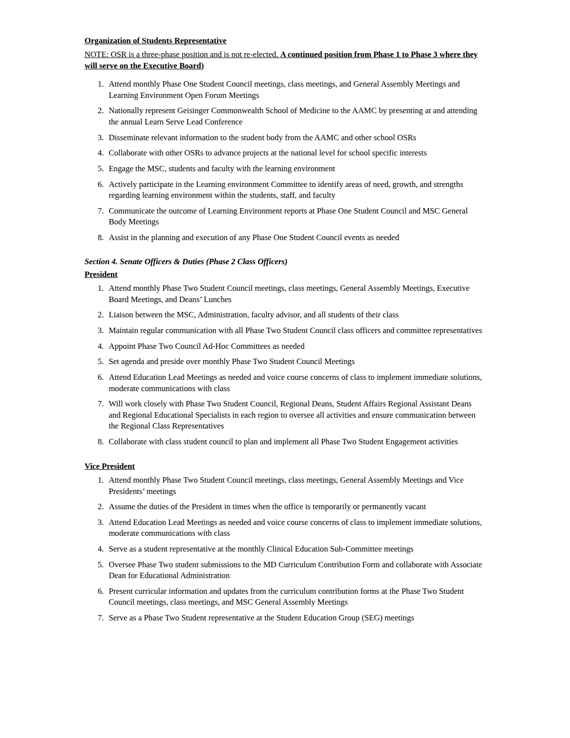Organization of Students Representative
NOTE: OSR is a three-phase position and is not re-elected. A continued position from Phase 1 to Phase 3 where they will serve on the Executive Board)
Attend monthly Phase One Student Council meetings, class meetings, and General Assembly Meetings and Learning Environment Open Forum Meetings
Nationally represent Geisinger Commonwealth School of Medicine to the AAMC by presenting at and attending the annual Learn Serve Lead Conference
Disseminate relevant information to the student body from the AAMC and other school OSRs
Collaborate with other OSRs to advance projects at the national level for school specific interests
Engage the MSC, students and faculty with the learning environment
Actively participate in the Learning environment Committee to identify areas of need, growth, and strengths regarding learning environment within the students, staff, and faculty
Communicate the outcome of Learning Environment reports at Phase One Student Council and MSC General Body Meetings
Assist in the planning and execution of any Phase One Student Council events as needed
Section 4. Senate Officers & Duties (Phase 2 Class Officers)
President
Attend monthly Phase Two Student Council meetings, class meetings, General Assembly Meetings, Executive Board Meetings, and Deans’ Lunches
Liaison between the MSC, Administration, faculty advisor, and all students of their class
Maintain regular communication with all Phase Two Student Council class officers and committee representatives
Appoint Phase Two Council Ad-Hoc Committees as needed
Set agenda and preside over monthly Phase Two Student Council Meetings
Attend Education Lead Meetings as needed and voice course concerns of class to implement immediate solutions, moderate communications with class
Will work closely with Phase Two Student Council, Regional Deans, Student Affairs Regional Assistant Deans and Regional Educational Specialists in each region to oversee all activities and ensure communication between the Regional Class Representatives
Collaborate with class student council to plan and implement all Phase Two Student Engagement activities
Vice President
Attend monthly Phase Two Student Council meetings, class meetings, General Assembly Meetings and Vice Presidents’ meetings
Assume the duties of the President in times when the office is temporarily or permanently vacant
Attend Education Lead Meetings as needed and voice course concerns of class to implement immediate solutions, moderate communications with class
Serve as a student representative at the monthly Clinical Education Sub-Committee meetings
Oversee Phase Two student submissions to the MD Curriculum Contribution Form and collaborate with Associate Dean for Educational Administration
Present curricular information and updates from the curriculum contribution forms at the Phase Two Student Council meetings, class meetings, and MSC General Assembly Meetings
Serve as a Phase Two Student representative at the Student Education Group (SEG) meetings